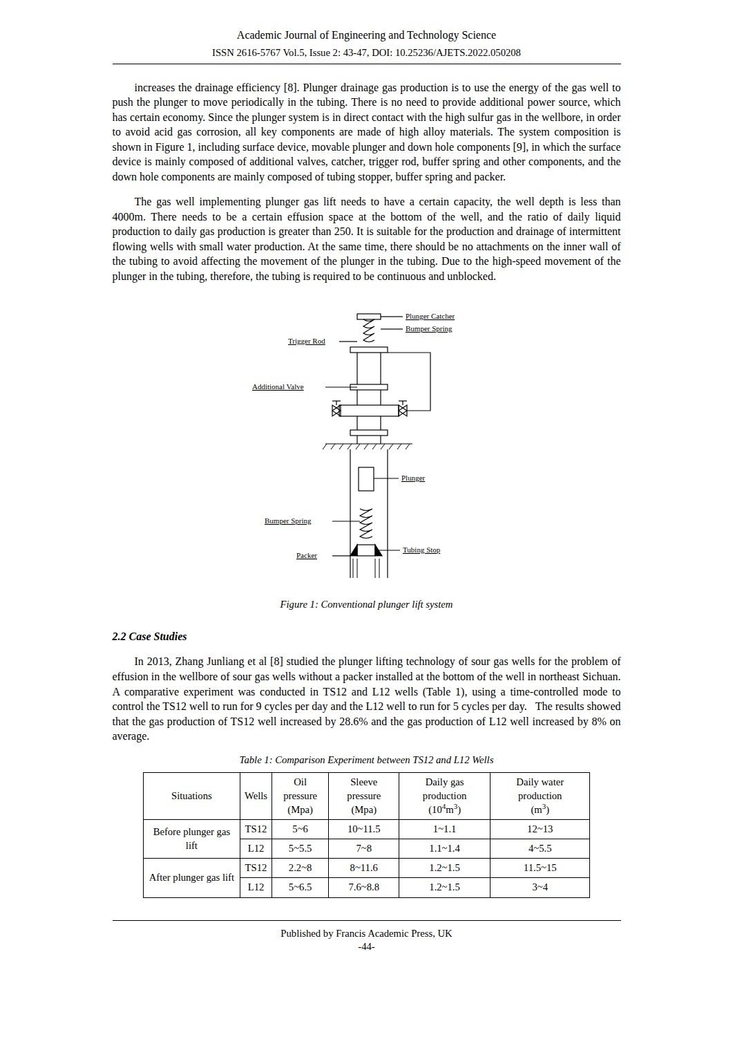Academic Journal of Engineering and Technology Science
ISSN 2616-5767 Vol.5, Issue 2: 43-47, DOI: 10.25236/AJETS.2022.050208
increases the drainage efficiency [8]. Plunger drainage gas production is to use the energy of the gas well to push the plunger to move periodically in the tubing. There is no need to provide additional power source, which has certain economy. Since the plunger system is in direct contact with the high sulfur gas in the wellbore, in order to avoid acid gas corrosion, all key components are made of high alloy materials. The system composition is shown in Figure 1, including surface device, movable plunger and down hole components [9], in which the surface device is mainly composed of additional valves, catcher, trigger rod, buffer spring and other components, and the down hole components are mainly composed of tubing stopper, buffer spring and packer.
The gas well implementing plunger gas lift needs to have a certain capacity, the well depth is less than 4000m. There needs to be a certain effusion space at the bottom of the well, and the ratio of daily liquid production to daily gas production is greater than 250. It is suitable for the production and drainage of intermittent flowing wells with small water production. At the same time, there should be no attachments on the inner wall of the tubing to avoid affecting the movement of the plunger in the tubing. Due to the high-speed movement of the plunger in the tubing, therefore, the tubing is required to be continuous and unblocked.
Plunger Catcher Bumper Spring Trigger Rod Additional Valve Plunger Bumper Spring Tubing Stop Packer
Figure 1: Conventional plunger lift system
2.2 Case Studies
In 2013, Zhang Junliang et al [8] studied the plunger lifting technology of sour gas wells for the problem of effusion in the wellbore of sour gas wells without a packer installed at the bottom of the well in northeast Sichuan. A comparative experiment was conducted in TS12 and L12 wells (Table 1), using a time-controlled mode to control the TS12 well to run for 9 cycles per day and the L12 well to run for 5 cycles per day. The results showed that the gas production of TS12 well increased by 28.6% and the gas production of L12 well increased by 8% on average.
Table 1: Comparison Experiment between TS12 and L12 Wells
| Situations | Wells | Oil pressure (Mpa) | Sleeve pressure (Mpa) | Daily gas production (10 4 m 3 ) | Daily water production (m 3 ) |
| --- | --- | --- | --- | --- | --- |
| Before plunger gas lift | TS12 | 5~6 | 10~11.5 | 1~1.1 | 12~13 |
| L12 | 5~5.5 | 7~8 | 1.1~1.4 | 4~5.5 |
| After plunger gas lift | TS12 | 2.2~8 | 8~11.6 | 1.2~1.5 | 11.5~15 |
| L12 | 5~6.5 | 7.6~8.8 | 1.2~1.5 | 3~4 |
Published by Francis Academic Press, UK
-44-